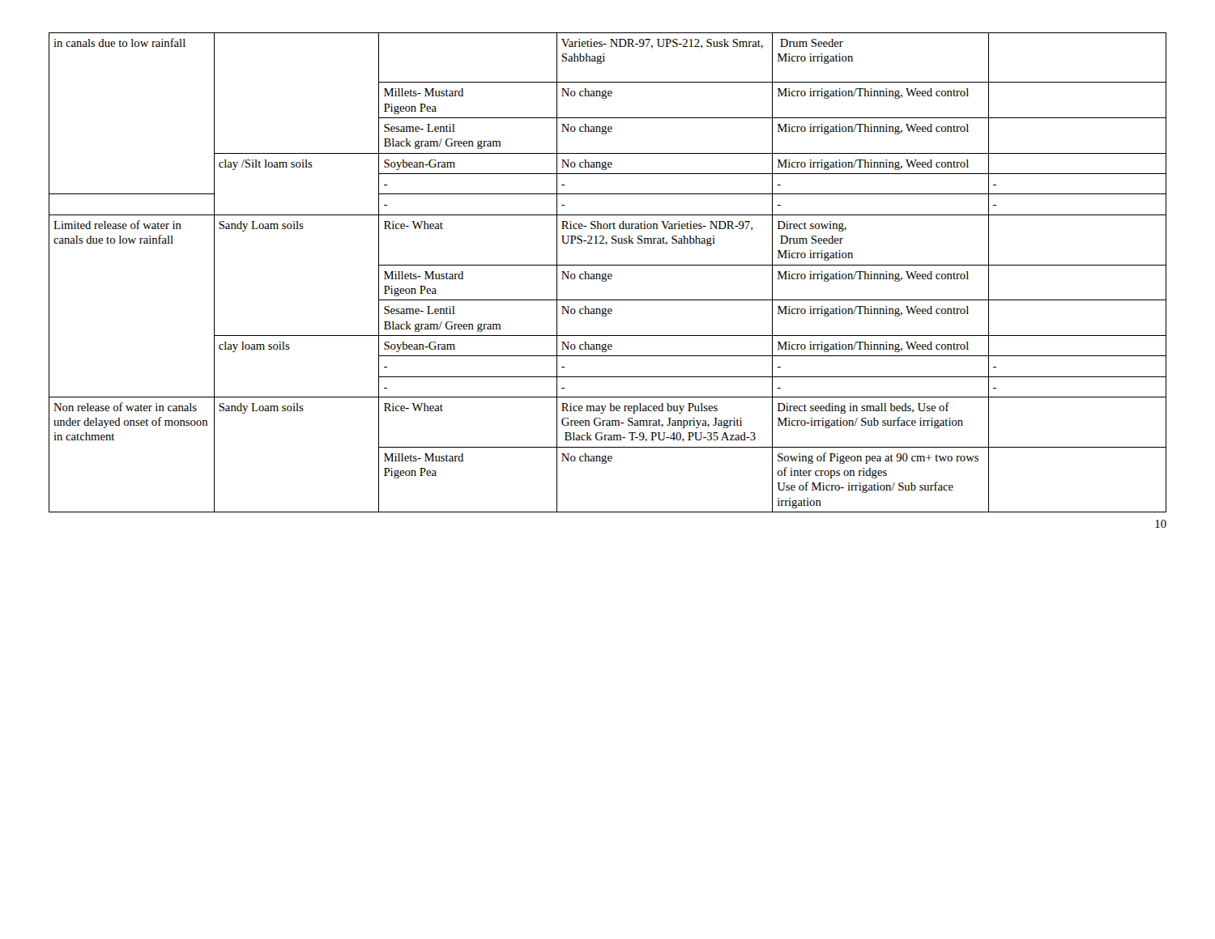| in canals due to low rainfall | | | Varieties- NDR-97, UPS-212, Susk Smrat, Sahbhagi | Drum Seeder Micro irrigation | |
| Millets- Mustard Pigeon Pea | No change | Micro irrigation/Thinning, Weed control | |
| Sesame- Lentil Black gram/ Green gram | No change | Micro irrigation/Thinning, Weed control | |
| clay /Silt loam soils | Soybean-Gram | No change | Micro irrigation/Thinning, Weed control | |
| - | - | - | - |
| | - | - | - | - |
| Limited release of water in canals due to low rainfall | Sandy Loam soils | Rice- Wheat | Rice- Short duration Varieties- NDR-97, UPS-212, Susk Smrat, Sahbhagi | Direct sowing, Drum Seeder Micro irrigation | |
| Millets- Mustard Pigeon Pea | No change | Micro irrigation/Thinning, Weed control | |
| Sesame- Lentil Black gram/ Green gram | No change | Micro irrigation/Thinning, Weed control | |
| clay loam soils | Soybean-Gram | No change | Micro irrigation/Thinning, Weed control | |
| - | - | - | - |
| - | - | - | - |
| Non release of water in canals under delayed onset of monsoon in catchment | Sandy Loam soils | Rice- Wheat | Rice may be replaced buy Pulses Green Gram- Samrat, Janpriya, Jagriti Black Gram- T-9, PU-40, PU-35 Azad-3 | Direct seeding in small beds, Use of Micro-irrigation/ Sub surface irrigation | |
| Millets- Mustard Pigeon Pea | No change | Sowing of Pigeon pea at 90 cm+ two rows of inter crops on ridges Use of Micro- irrigation/ Sub surface irrigation | |
10